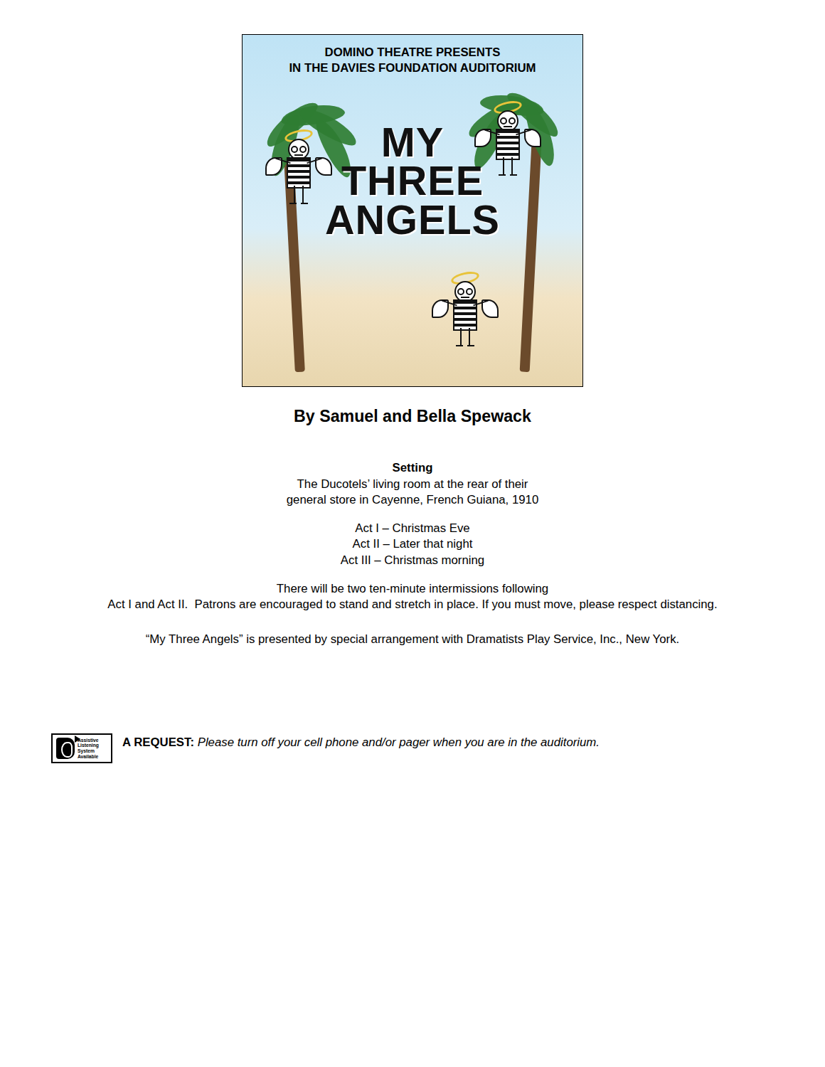DOMINO THEATRE PRESENTS
IN THE DAVIES FOUNDATION AUDITORIUM
MY THREE ANGELS
By Samuel and Bella Spewack
Setting
The Ducotels’ living room at the rear of their
general store in Cayenne, French Guiana, 1910
Act I – Christmas Eve
Act II – Later that night
Act III – Christmas morning
There will be two ten-minute intermissions following
Act I and Act II. Patrons are encouraged to stand and stretch in place. If you must move, please respect distancing.
“My Three Angels” is presented by special arrangement with Dramatists Play Service, Inc., New York.
Assistive
Listening
System
Available
A REQUEST: Please turn off your cell phone and/or pager when you are in the auditorium.